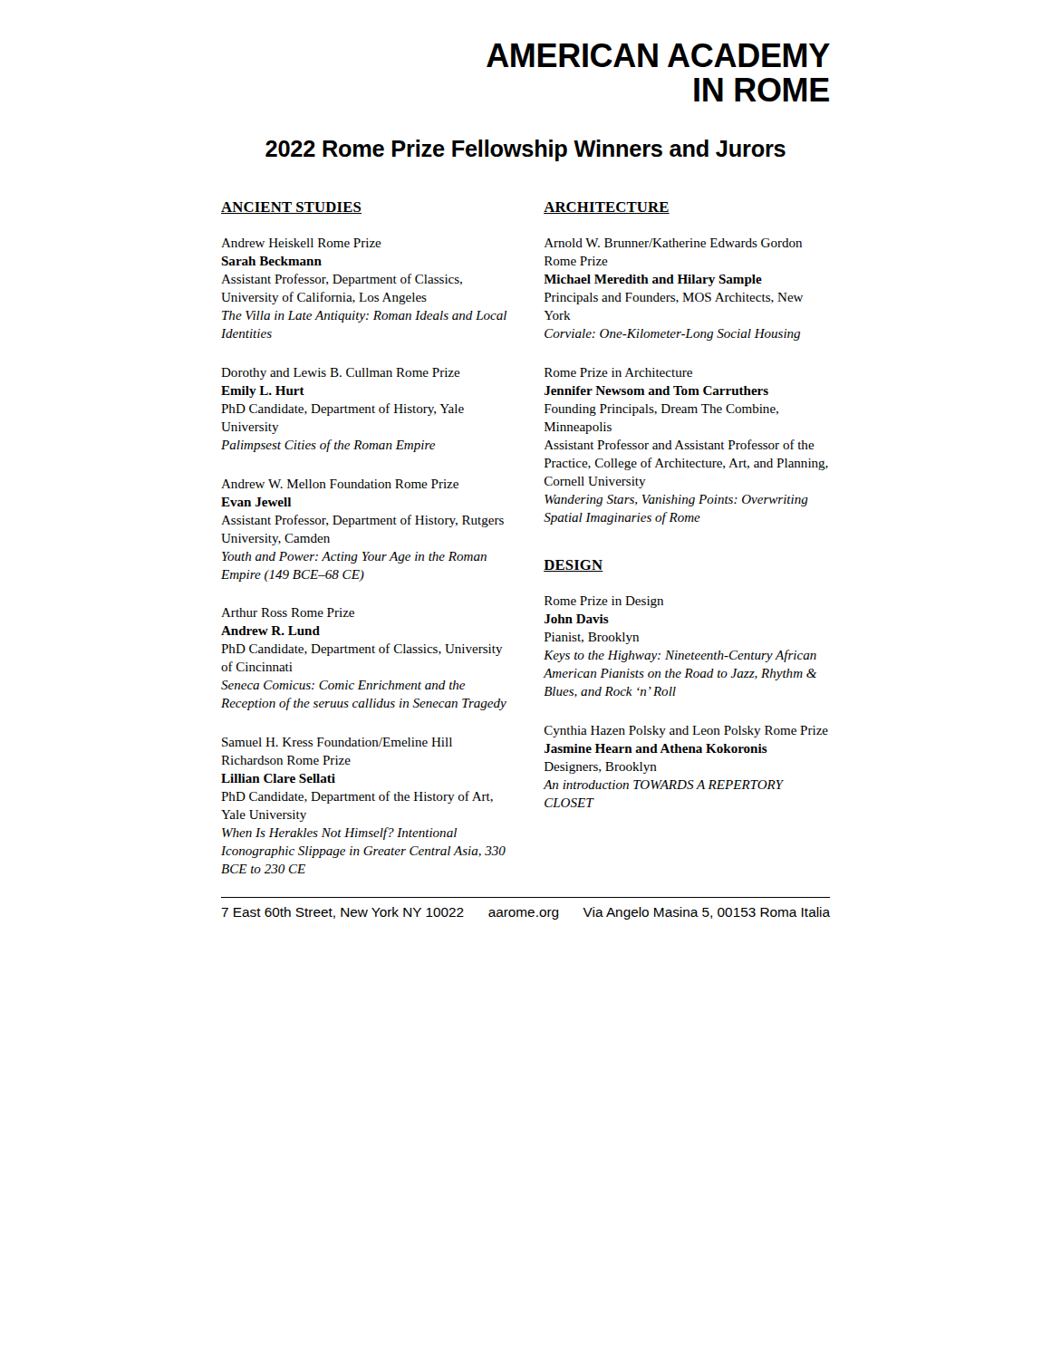AMERICAN ACADEMY
IN ROME
2022 Rome Prize Fellowship Winners and Jurors
ANCIENT STUDIES
Andrew Heiskell Rome Prize Sarah Beckmann Assistant Professor, Department of Classics, University of California, Los Angeles The Villa in Late Antiquity: Roman Ideals and Local Identities
Dorothy and Lewis B. Cullman Rome Prize Emily L. Hurt PhD Candidate, Department of History, Yale University Palimpsest Cities of the Roman Empire
Andrew W. Mellon Foundation Rome Prize Evan Jewell Assistant Professor, Department of History, Rutgers University, Camden Youth and Power: Acting Your Age in the Roman Empire (149 BCE–68 CE)
Arthur Ross Rome Prize Andrew R. Lund PhD Candidate, Department of Classics, University of Cincinnati Seneca Comicus: Comic Enrichment and the Reception of the seruus callidus in Senecan Tragedy
Samuel H. Kress Foundation/Emeline Hill Richardson Rome Prize Lillian Clare Sellati PhD Candidate, Department of the History of Art, Yale University When Is Herakles Not Himself? Intentional Iconographic Slippage in Greater Central Asia, 330 BCE to 230 CE
ARCHITECTURE
Arnold W. Brunner/Katherine Edwards Gordon Rome Prize Michael Meredith and Hilary Sample Principals and Founders, MOS Architects, New York Corviale: One-Kilometer-Long Social Housing
Rome Prize in Architecture Jennifer Newsom and Tom Carruthers Founding Principals, Dream The Combine, Minneapolis Assistant Professor and Assistant Professor of the Practice, College of Architecture, Art, and Planning, Cornell University Wandering Stars, Vanishing Points: Overwriting Spatial Imaginaries of Rome
DESIGN
Rome Prize in Design John Davis Pianist, Brooklyn Keys to the Highway: Nineteenth-Century African American Pianists on the Road to Jazz, Rhythm & Blues, and Rock ‘n’ Roll
Cynthia Hazen Polsky and Leon Polsky Rome Prize Jasmine Hearn and Athena Kokoronis Designers, Brooklyn An introduction TOWARDS A REPERTORY CLOSET
7 East 60th Street, New York NY 10022 aarome.org Via Angelo Masina 5, 00153 Roma Italia